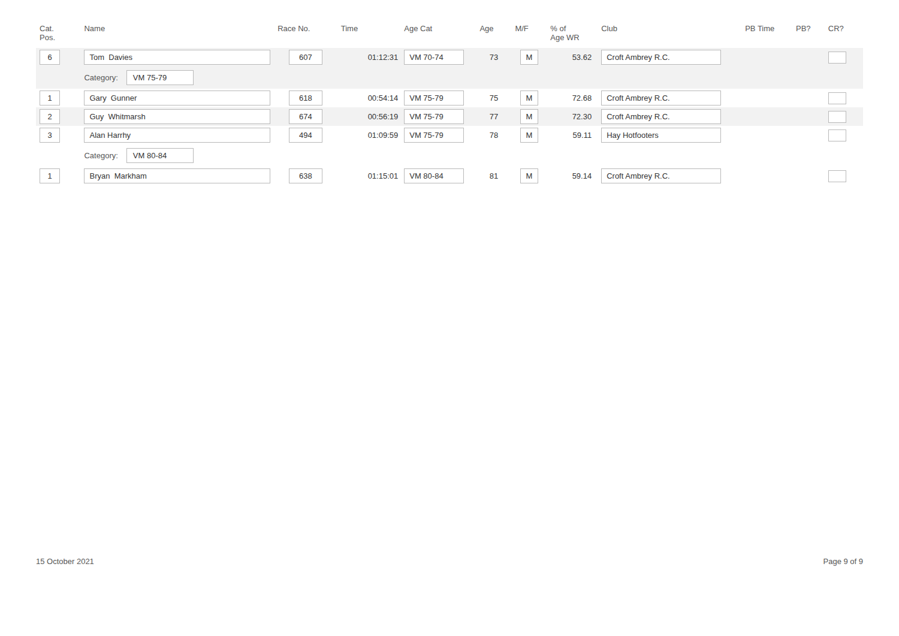| Cat. Pos. | Name | Race No. | Time | Age Cat | Age | M/F | % of Age WR | Club | PB Time | PB? | CR? |
| --- | --- | --- | --- | --- | --- | --- | --- | --- | --- | --- | --- |
| 6 | Tom Davies | 607 | 01:12:31 | VM 70-74 | 73 | M | 53.62 | Croft Ambrey R.C. | | | |
| | Category: VM 75-79 |
| 1 | Gary Gunner | 618 | 00:54:14 | VM 75-79 | 75 | M | 72.68 | Croft Ambrey R.C. | | | |
| 2 | Guy Whitmarsh | 674 | 00:56:19 | VM 75-79 | 77 | M | 72.30 | Croft Ambrey R.C. | | | |
| 3 | Alan Harrhy | 494 | 01:09:59 | VM 75-79 | 78 | M | 59.11 | Hay Hotfooters | | | |
| | Category: VM 80-84 |
| 1 | Bryan Markham | 638 | 01:15:01 | VM 80-84 | 81 | M | 59.14 | Croft Ambrey R.C. | | | |
15 October 2021
Page 9 of 9